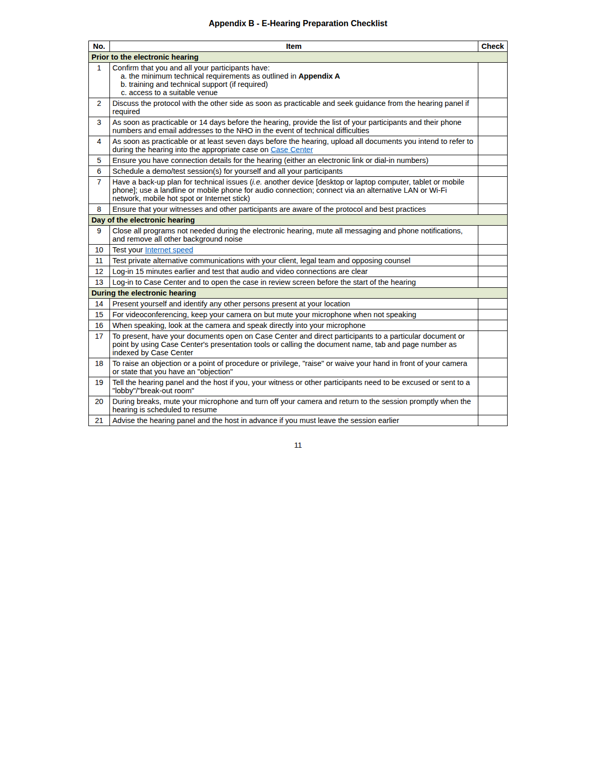Appendix B - E-Hearing Preparation Checklist
| No. | Item | Check |
| --- | --- | --- |
| Prior to the electronic hearing |
| 1 | Confirm that you and all your participants have: the minimum technical requirements as outlined in Appendix A training and technical support (if required) access to a suitable venue | |
| 2 | Discuss the protocol with the other side as soon as practicable and seek guidance from the hearing panel if required | |
| 3 | As soon as practicable or 14 days before the hearing, provide the list of your participants and their phone numbers and email addresses to the NHO in the event of technical difficulties | |
| 4 | As soon as practicable or at least seven days before the hearing, upload all documents you intend to refer to during the hearing into the appropriate case on Case Center | |
| 5 | Ensure you have connection details for the hearing (either an electronic link or dial-in numbers) | |
| 6 | Schedule a demo/test session(s) for yourself and all your participants | |
| 7 | Have a back-up plan for technical issues ( i.e. another device [desktop or laptop computer, tablet or mobile phone]; use a landline or mobile phone for audio connection; connect via an alternative LAN or Wi-Fi network, mobile hot spot or Internet stick) | |
| 8 | Ensure that your witnesses and other participants are aware of the protocol and best practices | |
| Day of the electronic hearing |
| 9 | Close all programs not needed during the electronic hearing, mute all messaging and phone notifications, and remove all other background noise | |
| 10 | Test your Internet speed | |
| 11 | Test private alternative communications with your client, legal team and opposing counsel | |
| 12 | Log-in 15 minutes earlier and test that audio and video connections are clear | |
| 13 | Log-in to Case Center and to open the case in review screen before the start of the hearing | |
| During the electronic hearing |
| 14 | Present yourself and identify any other persons present at your location | |
| 15 | For videoconferencing, keep your camera on but mute your microphone when not speaking | |
| 16 | When speaking, look at the camera and speak directly into your microphone | |
| 17 | To present, have your documents open on Case Center and direct participants to a particular document or point by using Case Center's presentation tools or calling the document name, tab and page number as indexed by Case Center | |
| 18 | To raise an objection or a point of procedure or privilege, "raise" or waive your hand in front of your camera or state that you have an "objection" | |
| 19 | Tell the hearing panel and the host if you, your witness or other participants need to be excused or sent to a "lobby"/"break-out room" | |
| 20 | During breaks, mute your microphone and turn off your camera and return to the session promptly when the hearing is scheduled to resume | |
| 21 | Advise the hearing panel and the host in advance if you must leave the session earlier | |
11